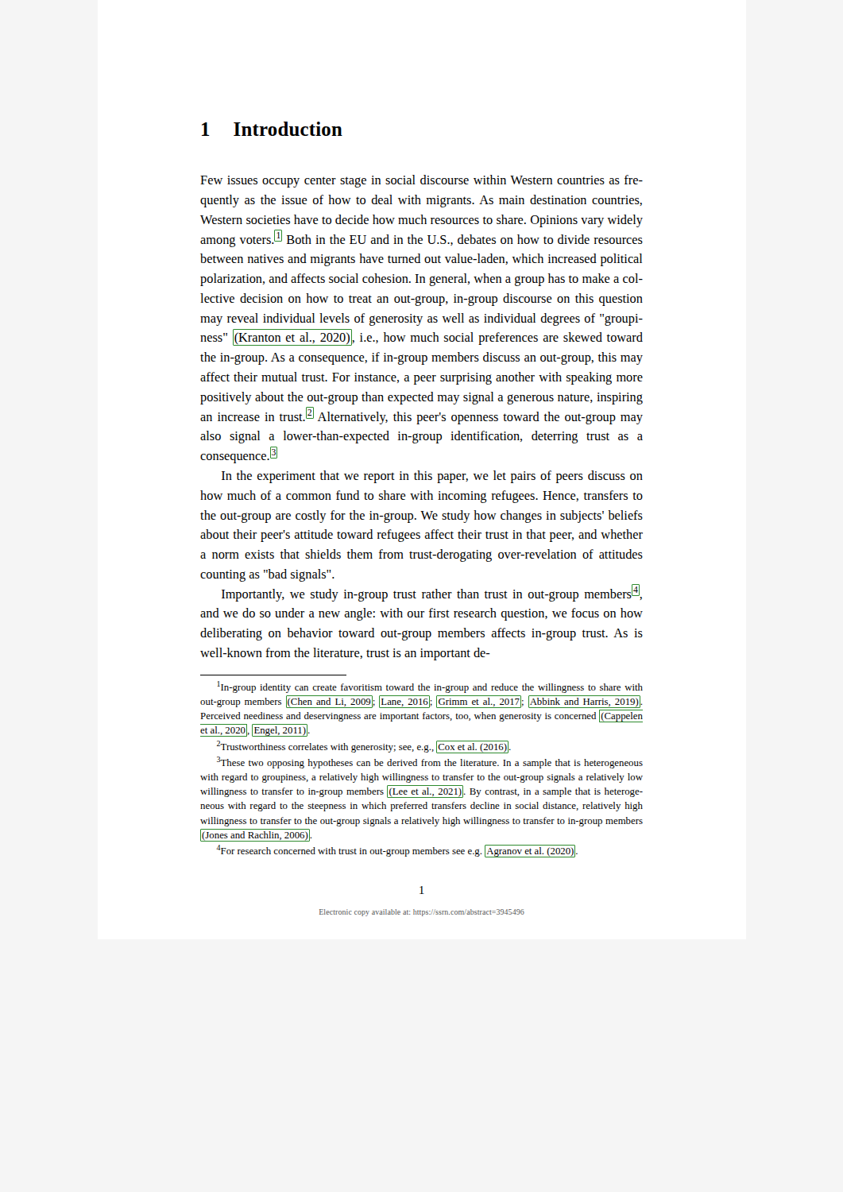1 Introduction
Few issues occupy center stage in social discourse within Western countries as frequently as the issue of how to deal with migrants. As main destination countries, Western societies have to decide how much resources to share. Opinions vary widely among voters.1 Both in the EU and in the U.S., debates on how to divide resources between natives and migrants have turned out value-laden, which increased political polarization, and affects social cohesion. In general, when a group has to make a collective decision on how to treat an out-group, in-group discourse on this question may reveal individual levels of generosity as well as individual degrees of "groupiness" (Kranton et al., 2020), i.e., how much social preferences are skewed toward the in-group. As a consequence, if in-group members discuss an out-group, this may affect their mutual trust. For instance, a peer surprising another with speaking more positively about the out-group than expected may signal a generous nature, inspiring an increase in trust.2 Alternatively, this peer's openness toward the out-group may also signal a lower-than-expected in-group identification, deterring trust as a consequence.3
In the experiment that we report in this paper, we let pairs of peers discuss on how much of a common fund to share with incoming refugees. Hence, transfers to the out-group are costly for the in-group. We study how changes in subjects' beliefs about their peer's attitude toward refugees affect their trust in that peer, and whether a norm exists that shields them from trust-derogating over-revelation of attitudes counting as "bad signals".
Importantly, we study in-group trust rather than trust in out-group members4, and we do so under a new angle: with our first research question, we focus on how deliberating on behavior toward out-group members affects in-group trust. As is well-known from the literature, trust is an important de-
1In-group identity can create favoritism toward the in-group and reduce the willingness to share with out-group members (Chen and Li, 2009; Lane, 2016; Grimm et al., 2017; Abbink and Harris, 2019). Perceived neediness and deservingness are important factors, too, when generosity is concerned (Cappelen et al., 2020, Engel, 2011).
2Trustworthiness correlates with generosity; see, e.g., Cox et al. (2016).
3These two opposing hypotheses can be derived from the literature. In a sample that is heterogeneous with regard to groupiness, a relatively high willingness to transfer to the out-group signals a relatively low willingness to transfer to in-group members (Lee et al., 2021). By contrast, in a sample that is heterogeneous with regard to the steepness in which preferred transfers decline in social distance, relatively high willingness to transfer to the out-group signals a relatively high willingness to transfer to in-group members (Jones and Rachlin, 2006).
4For research concerned with trust in out-group members see e.g. Agranov et al. (2020).
1
Electronic copy available at: https://ssrn.com/abstract=3945496